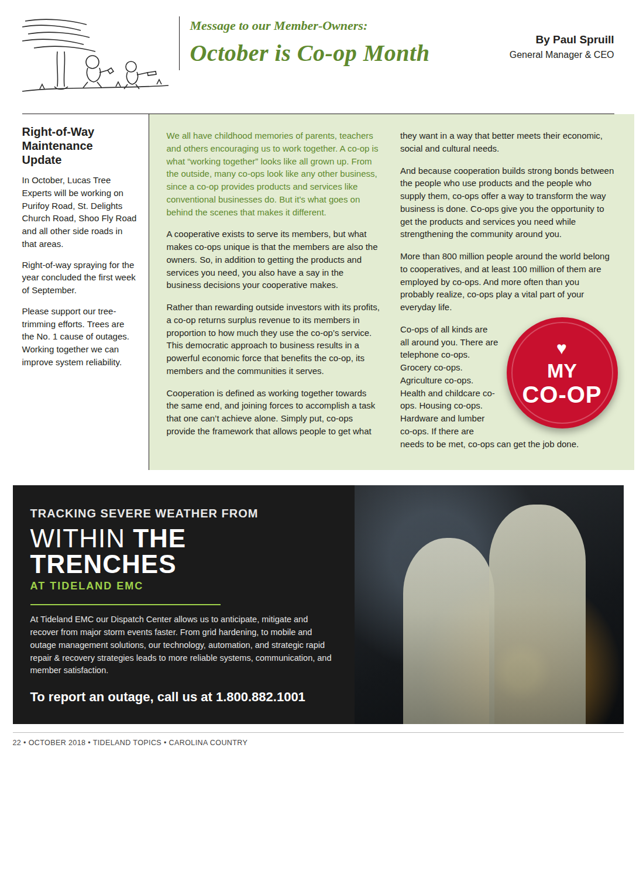Message to our Member-Owners:
October is Co-op Month
By Paul Spruill General Manager & CEO
Right-of-Way
Maintenance
Update
In October, Lucas Tree Experts will be working on Purifoy Road, St. Delights Church Road, Shoo Fly Road and all other side roads in that areas.
Right-of-way spraying for the year concluded the first week of September.
Please support our tree-trimming efforts. Trees are the No. 1 cause of outages. Working together we can improve system reliability.
We all have childhood memories of parents, teachers and others encouraging us to work together. A co-op is what “working together” looks like all grown up. From the outside, many co-ops look like any other business, since a co-op provides products and services like conventional businesses do. But it’s what goes on behind the scenes that makes it different.
A cooperative exists to serve its members, but what makes co-ops unique is that the members are also the owners. So, in addition to getting the products and services you need, you also have a say in the business decisions your cooperative makes.
Rather than rewarding outside investors with its profits, a co-op returns surplus revenue to its members in proportion to how much they use the co-op’s service. This democratic approach to business results in a powerful economic force that benefits the co-op, its members and the communities it serves.
Cooperation is defined as working together towards the same end, and joining forces to accomplish a task that one can’t achieve alone. Simply put, co-ops provide the framework that allows people to get what they want in a way that better meets their economic, social and cultural needs.
And because cooperation builds strong bonds between the people who use products and the people who supply them, co-ops offer a way to transform the way business is done. Co-ops give you the opportunity to get the products and services you need while strengthening the community around you.
More than 800 million people around the world belong to cooperatives, and at least 100 million of them are employed by co-ops. And more often than you probably realize, co-ops play a vital part of your everyday life.
♥ MY CO-OP Co-ops of all kinds are all around you. There are telephone co-ops. Grocery co-ops. Agriculture co-ops. Health and childcare co-ops. Housing co-ops. Hardware and lumber co-ops. If there are needs to be met, co-ops can get the job done.
Tracking Severe Weather From
WITHIN THE TRENCHES
at Tideland EMC
At Tideland EMC our Dispatch Center allows us to anticipate, mitigate and recover from major storm events faster. From grid hardening, to mobile and outage management solutions, our technology, automation, and strategic rapid repair & recovery strategies leads to more reliable systems, communication, and member satisfaction.
To report an outage, call us at 1.800.882.1001
22 • OCTOBER 2018 • TIDELAND TOPICS • CAROLINA COUNTRY